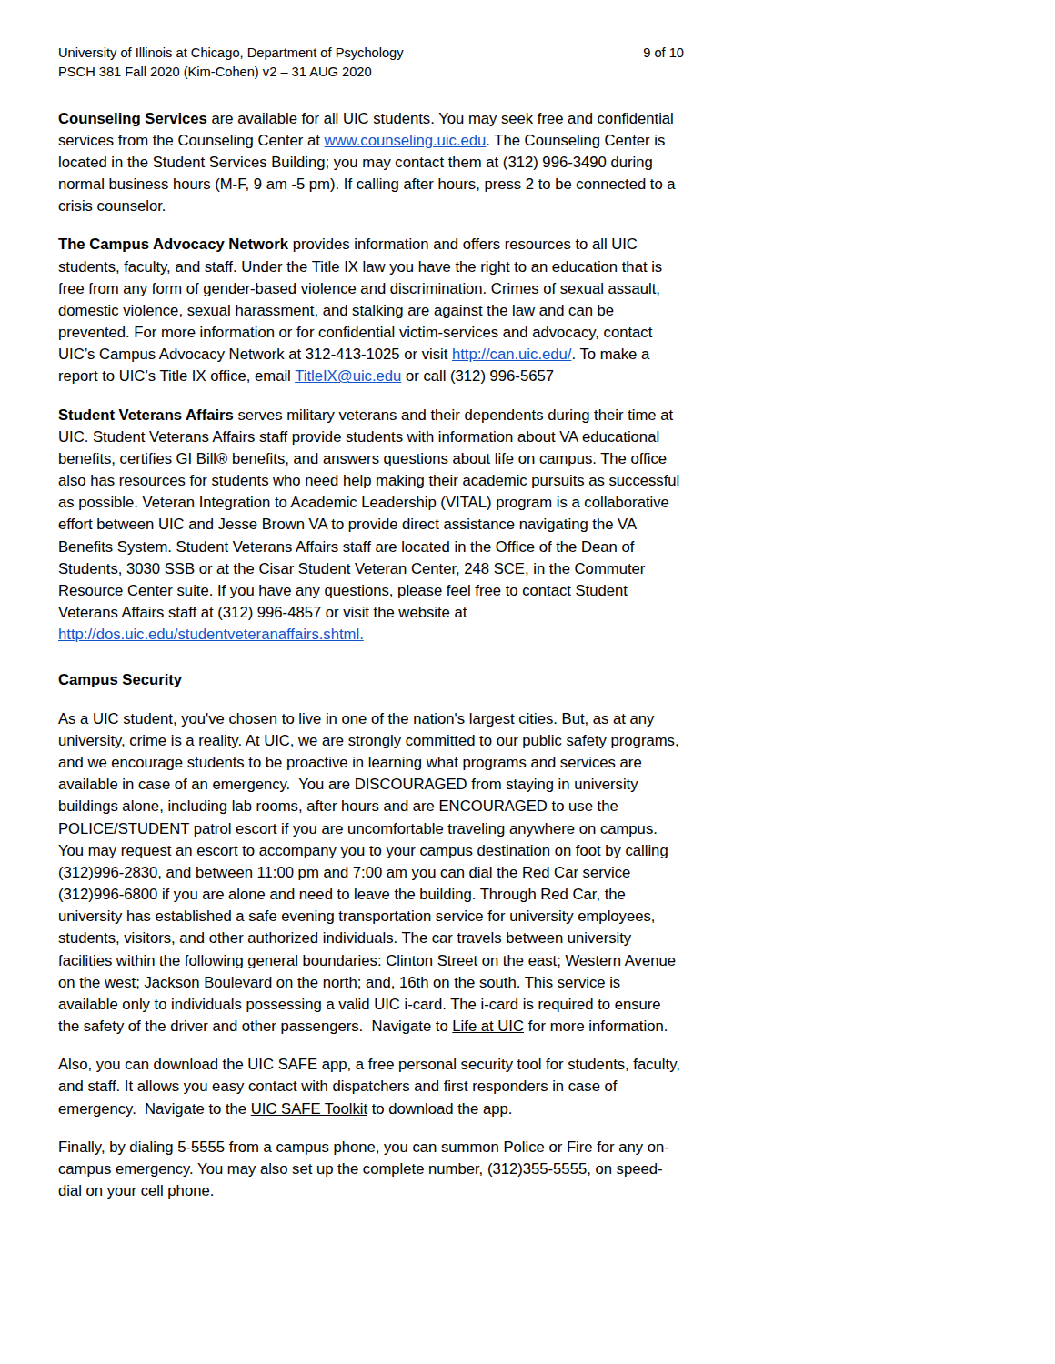University of Illinois at Chicago, Department of Psychology PSCH 381 Fall 2020 (Kim-Cohen) v2 – 31 AUG 2020
9 of 10
Counseling Services are available for all UIC students. You may seek free and confidential services from the Counseling Center at www.counseling.uic.edu. The Counseling Center is located in the Student Services Building; you may contact them at (312) 996-3490 during normal business hours (M-F, 9 am -5 pm). If calling after hours, press 2 to be connected to a crisis counselor.
The Campus Advocacy Network provides information and offers resources to all UIC students, faculty, and staff. Under the Title IX law you have the right to an education that is free from any form of gender-based violence and discrimination. Crimes of sexual assault, domestic violence, sexual harassment, and stalking are against the law and can be prevented. For more information or for confidential victim-services and advocacy, contact UIC’s Campus Advocacy Network at 312-413-1025 or visit http://can.uic.edu/. To make a report to UIC’s Title IX office, email TitleIX@uic.edu or call (312) 996-5657
Student Veterans Affairs serves military veterans and their dependents during their time at UIC. Student Veterans Affairs staff provide students with information about VA educational benefits, certifies GI Bill® benefits, and answers questions about life on campus. The office also has resources for students who need help making their academic pursuits as successful as possible. Veteran Integration to Academic Leadership (VITAL) program is a collaborative effort between UIC and Jesse Brown VA to provide direct assistance navigating the VA Benefits System. Student Veterans Affairs staff are located in the Office of the Dean of Students, 3030 SSB or at the Cisar Student Veteran Center, 248 SCE, in the Commuter Resource Center suite. If you have any questions, please feel free to contact Student Veterans Affairs staff at (312) 996-4857 or visit the website at http://dos.uic.edu/studentveteranaffairs.shtml.
Campus Security
As a UIC student, you've chosen to live in one of the nation's largest cities. But, as at any university, crime is a reality. At UIC, we are strongly committed to our public safety programs, and we encourage students to be proactive in learning what programs and services are available in case of an emergency. You are DISCOURAGED from staying in university buildings alone, including lab rooms, after hours and are ENCOURAGED to use the POLICE/STUDENT patrol escort if you are uncomfortable traveling anywhere on campus. You may request an escort to accompany you to your campus destination on foot by calling (312)996-2830, and between 11:00 pm and 7:00 am you can dial the Red Car service (312)996-6800 if you are alone and need to leave the building. Through Red Car, the university has established a safe evening transportation service for university employees, students, visitors, and other authorized individuals. The car travels between university facilities within the following general boundaries: Clinton Street on the east; Western Avenue on the west; Jackson Boulevard on the north; and, 16th on the south. This service is available only to individuals possessing a valid UIC i-card. The i-card is required to ensure the safety of the driver and other passengers. Navigate to Life at UIC for more information.
Also, you can download the UIC SAFE app, a free personal security tool for students, faculty, and staff. It allows you easy contact with dispatchers and first responders in case of emergency. Navigate to the UIC SAFE Toolkit to download the app.
Finally, by dialing 5-5555 from a campus phone, you can summon Police or Fire for any on-campus emergency. You may also set up the complete number, (312)355-5555, on speed-dial on your cell phone.